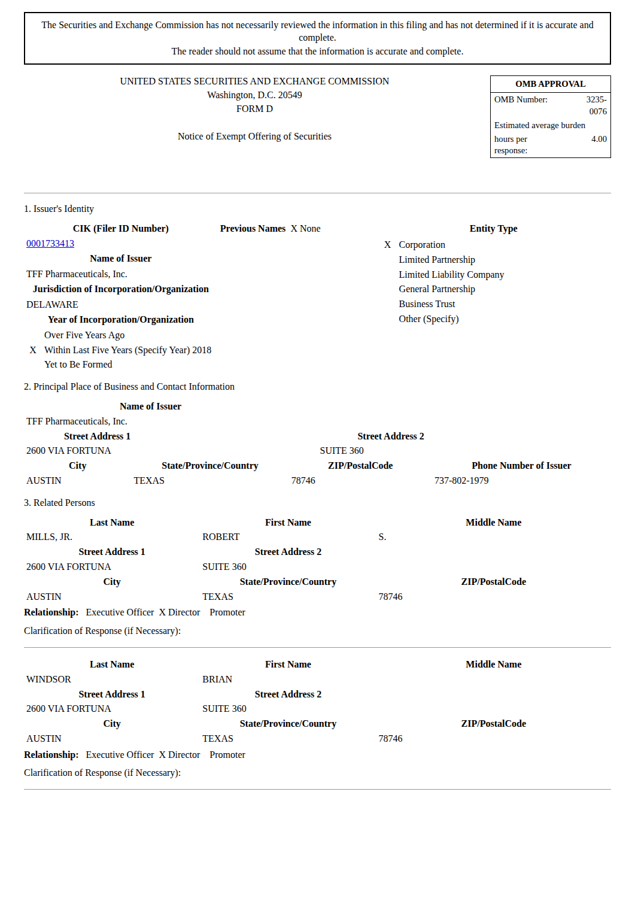The Securities and Exchange Commission has not necessarily reviewed the information in this filing and has not determined if it is accurate and complete.
The reader should not assume that the information is accurate and complete.
OMB APPROVAL
| OMB Number: | 3235-0076 |
| Estimated average burden |
| hours per response: | 4.00 |
UNITED STATES SECURITIES AND EXCHANGE COMMISSION
Washington, D.C. 20549
FORM D
Notice of Exempt Offering of Securities
1. Issuer's Identity
| CIK (Filer ID Number) | Previous Names | X None | Entity Type |
| 0001733413 | | | / X / Corporation / / / Limited Partnership / / / Limited Liability Company / / / General Partnership / / / Business Trust / / / Other (Specify) / |
| Name of Issuer | | |
| TFF Pharmaceuticals, Inc. | | |
| Jurisdiction of Incorporation/Organization | | |
| DELAWARE | | |
| Year of Incorporation/Organization | | |
| | Over Five Years Ago |
| X | Within Last Five Years (Specify Year) 2018 |
| | Yet to Be Formed |
2. Principal Place of Business and Contact Information
| Name of Issuer |
| TFF Pharmaceuticals, Inc. |
| Street Address 1 | | Street Address 2 | |
| 2600 VIA FORTUNA | | SUITE 360 | |
| City | State/Province/Country | ZIP/PostalCode | Phone Number of Issuer |
| AUSTIN | TEXAS | 78746 | 737-802-1979 |
3. Related Persons
| Last Name | First Name | Middle Name |
| MILLS, JR. | ROBERT | S. |
| Street Address 1 | Street Address 2 | |
| 2600 VIA FORTUNA | SUITE 360 | |
| City | State/Province/Country | ZIP/PostalCode |
| AUSTIN | TEXAS | 78746 |
Relationship: Executive Officer X Director Promoter
Clarification of Response (if Necessary):
| Last Name | First Name | Middle Name |
| WINDSOR | BRIAN | |
| Street Address 1 | Street Address 2 | |
| 2600 VIA FORTUNA | SUITE 360 | |
| City | State/Province/Country | ZIP/PostalCode |
| AUSTIN | TEXAS | 78746 |
Relationship: Executive Officer X Director Promoter
Clarification of Response (if Necessary):